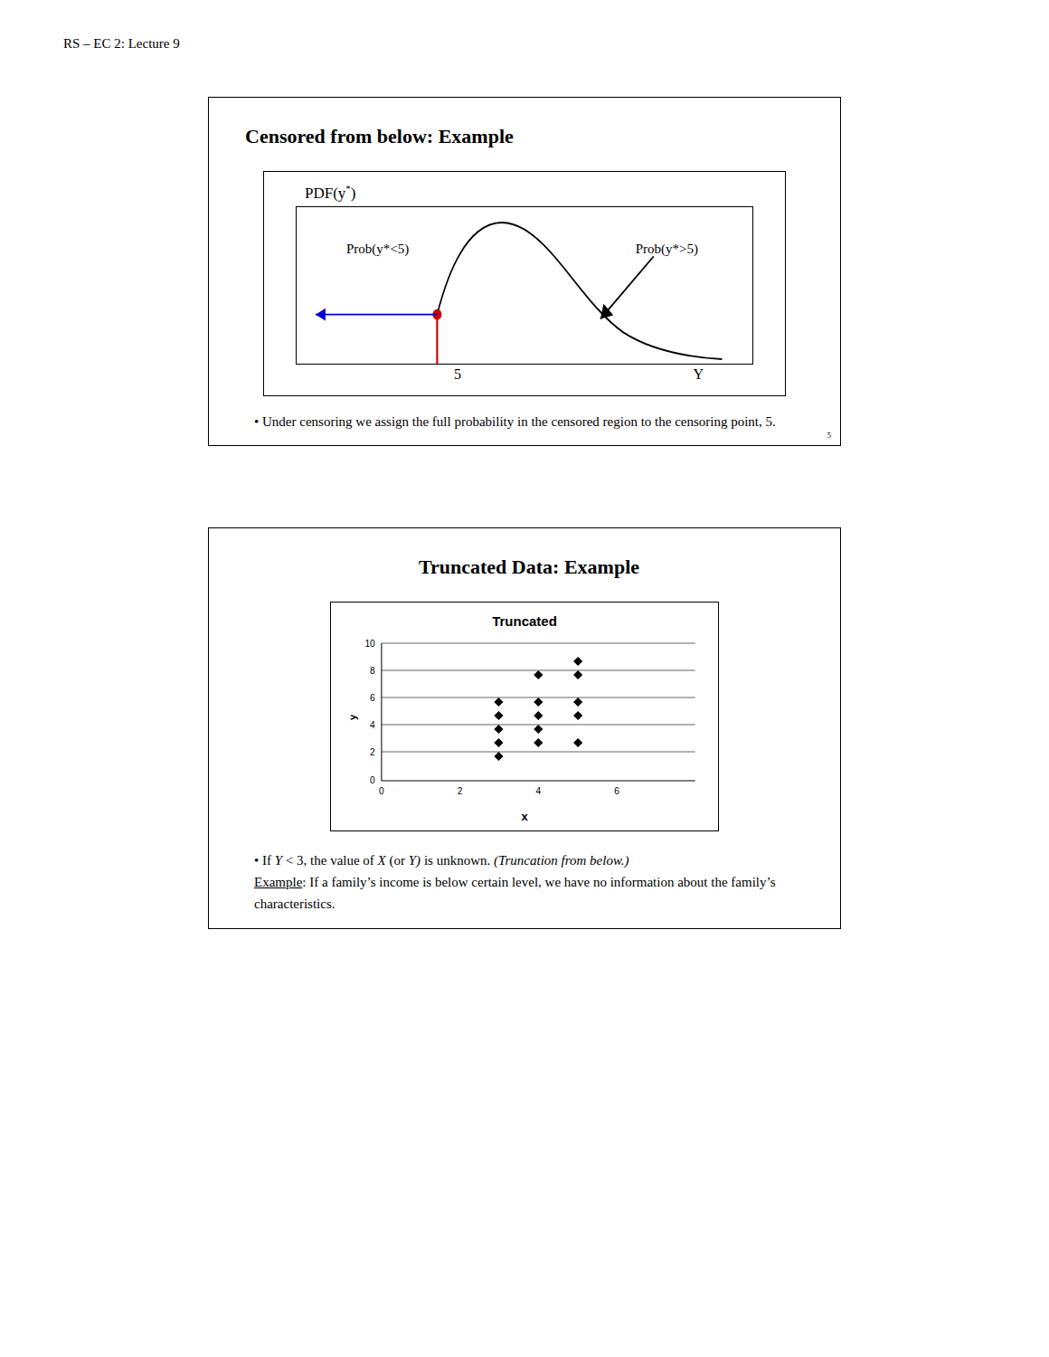RS – EC 2: Lecture 9
Censored from below: Example
PDF(y*)
Prob(y*<5) Prob(y*>5)
5 Y
• Under censoring we assign the full probability in the censored region to the censoring point, 5.
5
Truncated Data: Example
Truncated
10 8 6 4 2 0 y 0 2 4 6
x
• If Y < 3, the value of X (or Y) is unknown. (Truncation from below.)
Example: If a family’s income is below certain level, we have no information about the family’s characteristics.